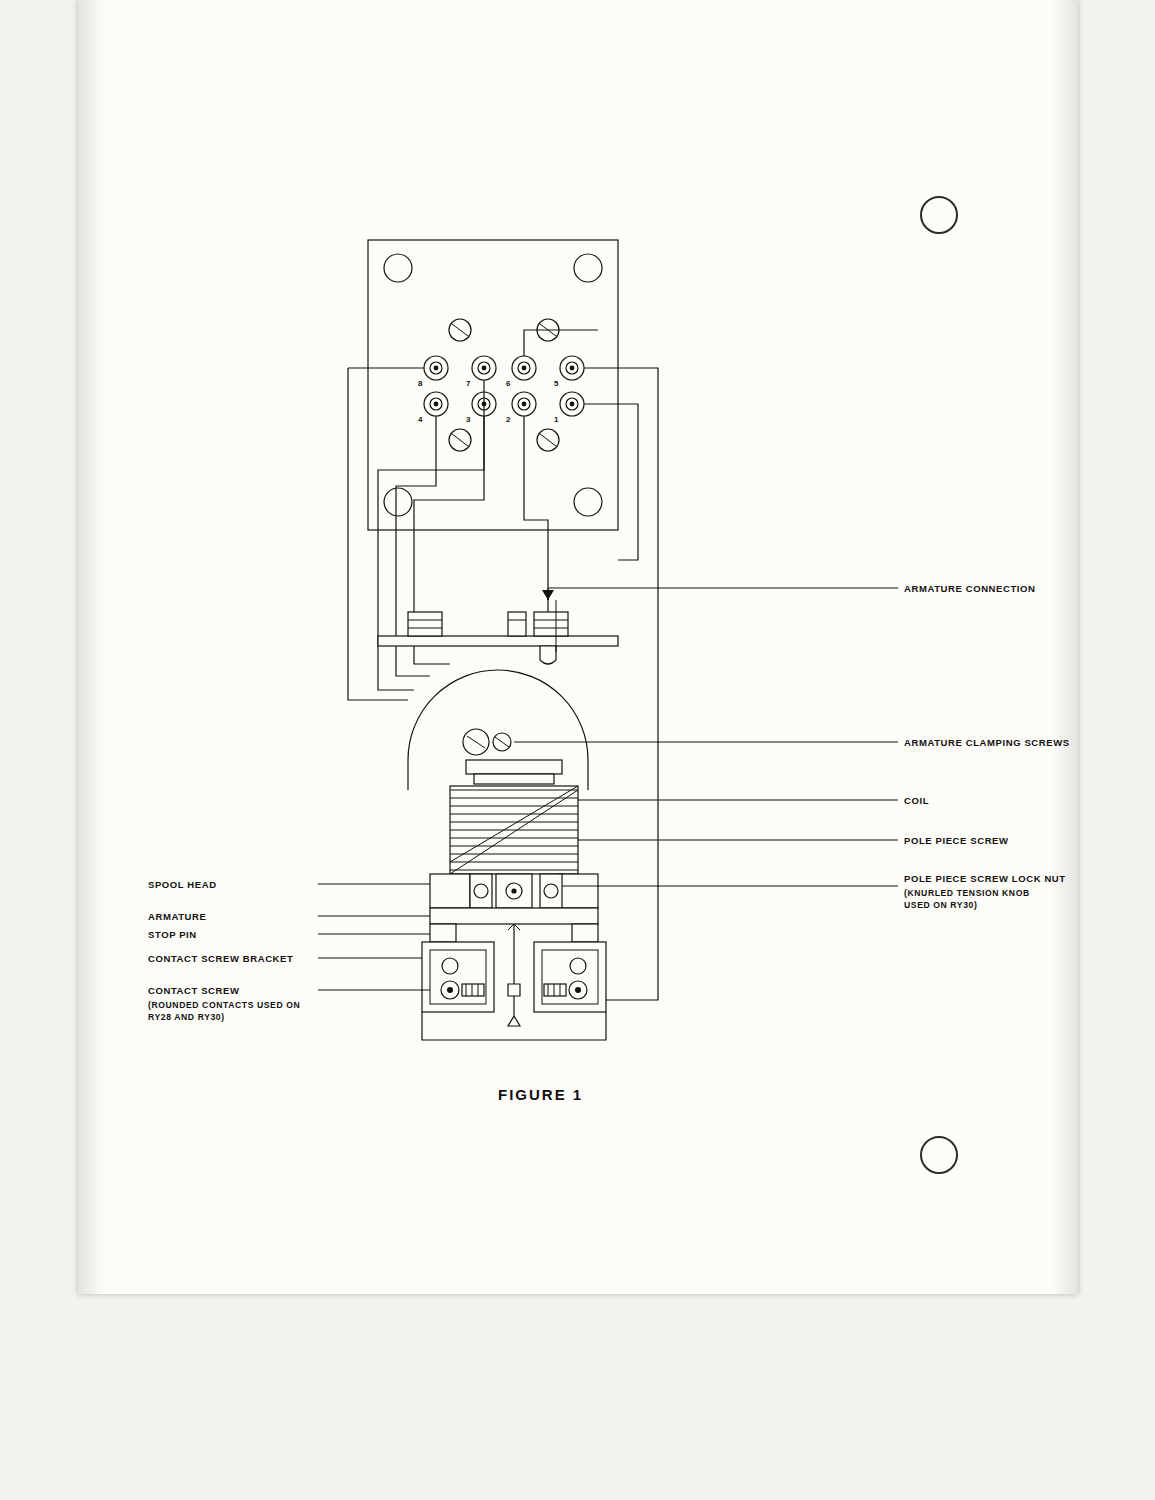Figure 1 — Relay mechanism with terminal block, coil, armature and contact screws Line drawing of a relay assembly. A rectangular terminal plate at the top carries eight numbered terminals in two rows. Wires run from the terminals down to the relay mechanism, which includes the armature connection, armature clamping screws, coil, pole piece screw, pole piece screw lock nut (knurled tension knob used on RY30), spool head, armature, stop pin, contact screw bracket, and contact screws (rounded contacts used on RY28 and RY30). 8 7 6 5 4 3 2 1 ARMATURE CONNECTION ARMATURE CLAMPING SCREWS COIL POLE PIECE SCREW POLE PIECE SCREW LOCK NUT (KNURLED TENSION KNOB USED ON RY30) SPOOL HEAD ARMATURE STOP PIN CONTACT SCREW BRACKET CONTACT SCREW (ROUNDED CONTACTS USED ON RY28 AND RY30) FIGURE 1
Figure 1. Relay assembly showing terminal plate with terminals numbered 1 through 8, armature connection, armature clamping screws, coil, pole piece screw, pole piece screw lock nut (knurled tension knob used on RY30), spool head, armature, stop pin, contact screw bracket, and contact screw (rounded contacts used on RY28 and RY30).